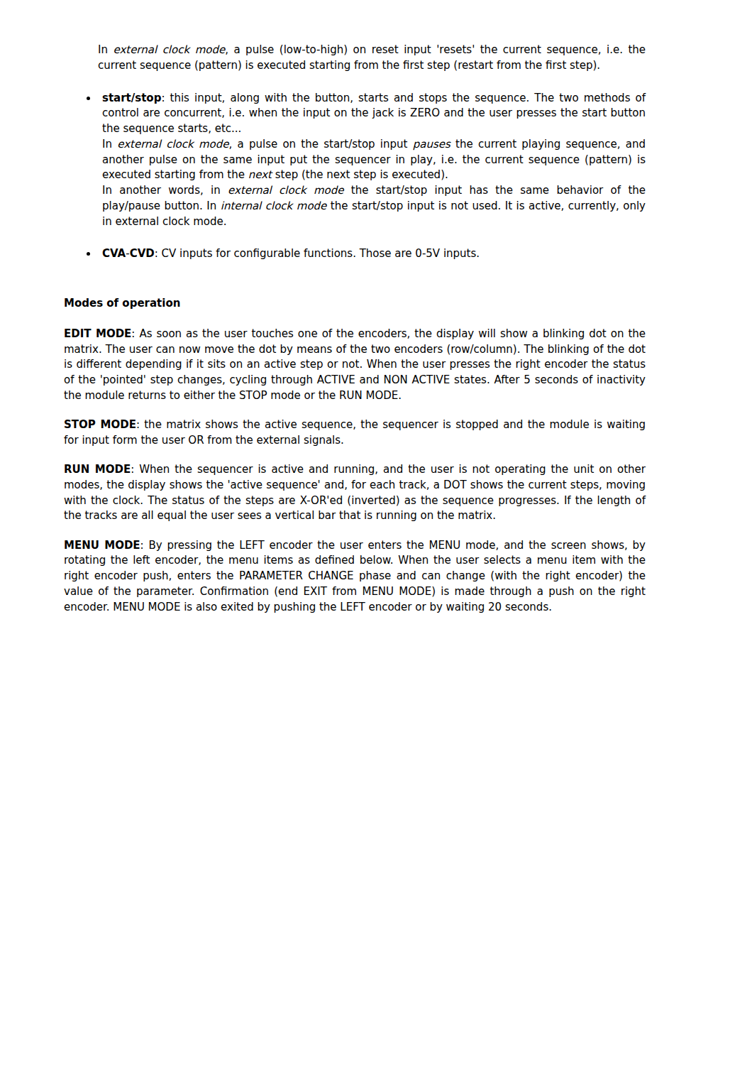In external clock mode, a pulse (low-to-high) on reset input 'resets' the current sequence, i.e. the current sequence (pattern) is executed starting from the first step (restart from the first step).
start/stop: this input, along with the button, starts and stops the sequence. The two methods of control are concurrent, i.e. when the input on the jack is ZERO and the user presses the start button the sequence starts, etc...
In external clock mode, a pulse on the start/stop input pauses the current playing sequence, and another pulse on the same input put the sequencer in play, i.e. the current sequence (pattern) is executed starting from the next step (the next step is executed).
In another words, in external clock mode the start/stop input has the same behavior of the play/pause button. In internal clock mode the start/stop input is not used. It is active, currently, only in external clock mode.
CVA-CVD: CV inputs for configurable functions. Those are 0-5V inputs.
Modes of operation
EDIT MODE: As soon as the user touches one of the encoders, the display will show a blinking dot on the matrix. The user can now move the dot by means of the two encoders (row/column). The blinking of the dot is different depending if it sits on an active step or not. When the user presses the right encoder the status of the 'pointed' step changes, cycling through ACTIVE and NON ACTIVE states. After 5 seconds of inactivity the module returns to either the STOP mode or the RUN MODE.
STOP MODE: the matrix shows the active sequence, the sequencer is stopped and the module is waiting for input form the user OR from the external signals.
RUN MODE: When the sequencer is active and running, and the user is not operating the unit on other modes, the display shows the 'active sequence' and, for each track, a DOT shows the current steps, moving with the clock. The status of the steps are X-OR'ed (inverted) as the sequence progresses. If the length of the tracks are all equal the user sees a vertical bar that is running on the matrix.
MENU MODE: By pressing the LEFT encoder the user enters the MENU mode, and the screen shows, by rotating the left encoder, the menu items as defined below. When the user selects a menu item with the right encoder push, enters the PARAMETER CHANGE phase and can change (with the right encoder) the value of the parameter. Confirmation (end EXIT from MENU MODE) is made through a push on the right encoder. MENU MODE is also exited by pushing the LEFT encoder or by waiting 20 seconds.